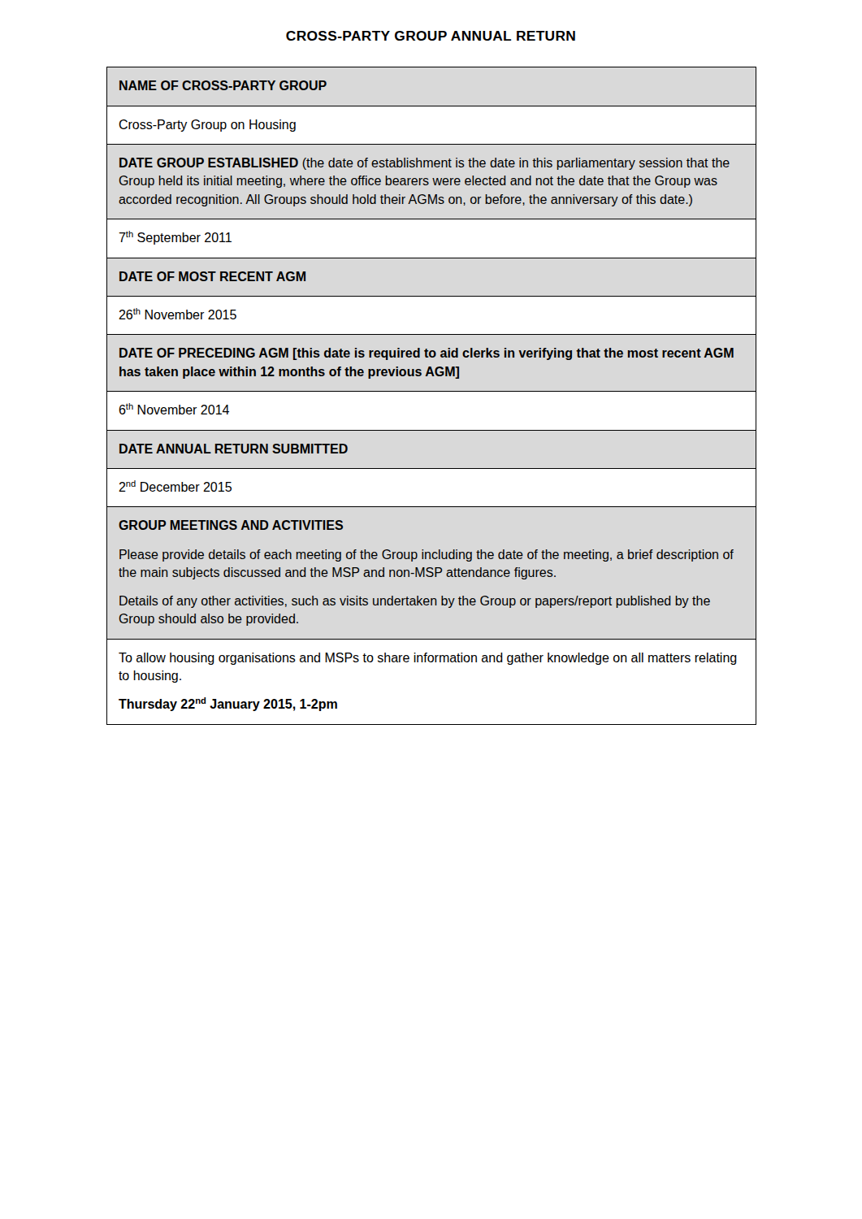CROSS-PARTY GROUP ANNUAL RETURN
| NAME OF CROSS-PARTY GROUP |
| Cross-Party Group on Housing |
| DATE GROUP ESTABLISHED (the date of establishment is the date in this parliamentary session that the Group held its initial meeting, where the office bearers were elected and not the date that the Group was accorded recognition. All Groups should hold their AGMs on, or before, the anniversary of this date.) |
| 7 th September 2011 |
| DATE OF MOST RECENT AGM |
| 26 th November 2015 |
| DATE OF PRECEDING AGM [this date is required to aid clerks in verifying that the most recent AGM has taken place within 12 months of the previous AGM] |
| 6 th November 2014 |
| DATE ANNUAL RETURN SUBMITTED |
| 2 nd December 2015 |
| GROUP MEETINGS AND ACTIVITIES Please provide details of each meeting of the Group including the date of the meeting, a brief description of the main subjects discussed and the MSP and non-MSP attendance figures. Details of any other activities, such as visits undertaken by the Group or papers/report published by the Group should also be provided. |
| To allow housing organisations and MSPs to share information and gather knowledge on all matters relating to housing. Thursday 22 nd January 2015, 1-2pm |